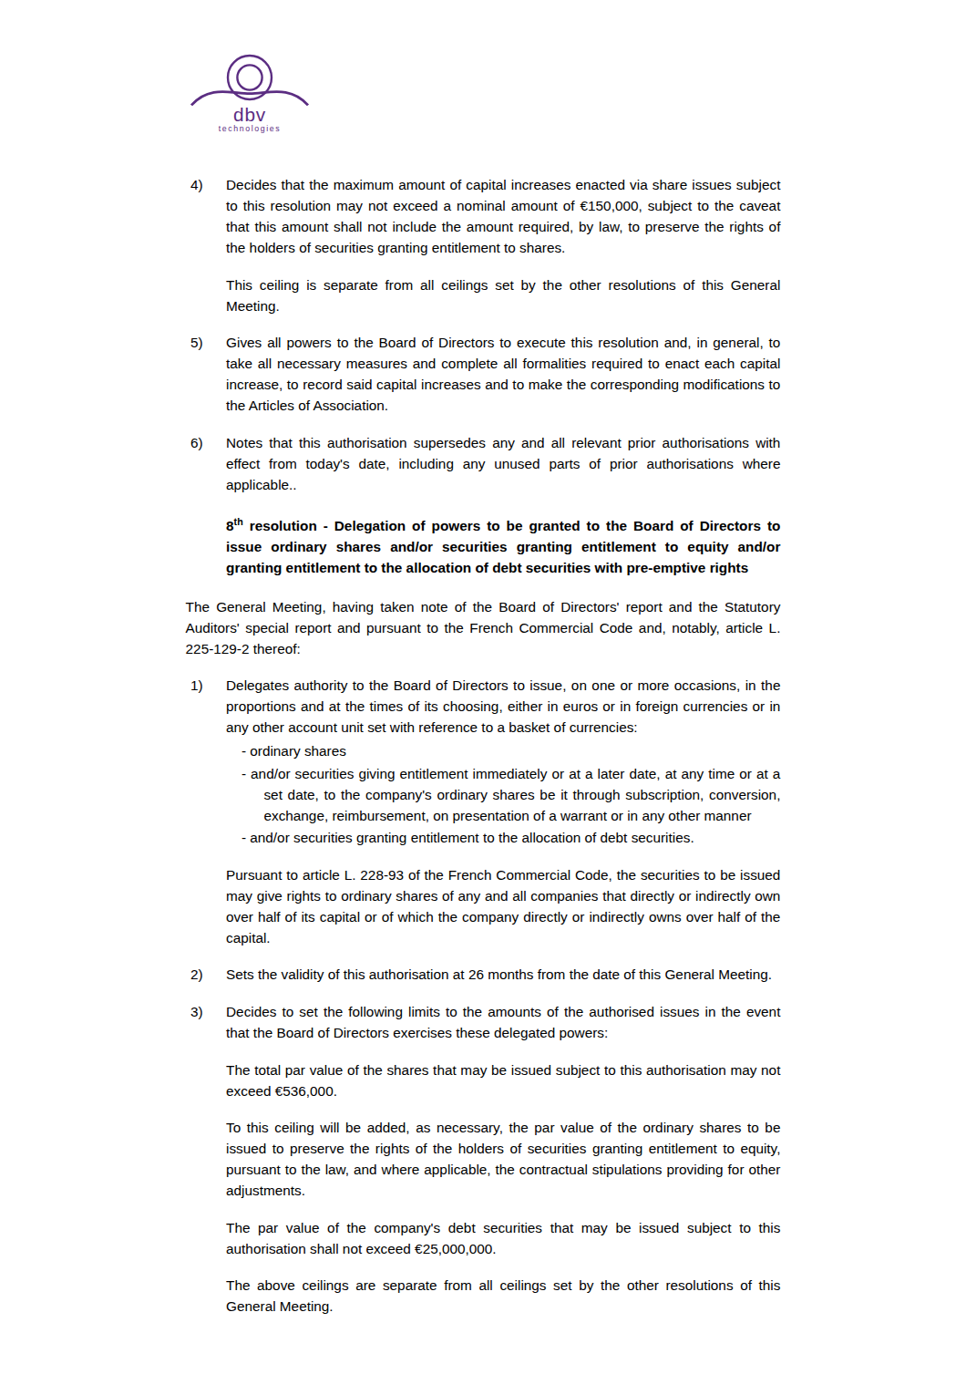dbv technologies
4) Decides that the maximum amount of capital increases enacted via share issues subject to this resolution may not exceed a nominal amount of €150,000, subject to the caveat that this amount shall not include the amount required, by law, to preserve the rights of the holders of securities granting entitlement to shares.
This ceiling is separate from all ceilings set by the other resolutions of this General Meeting.
5) Gives all powers to the Board of Directors to execute this resolution and, in general, to take all necessary measures and complete all formalities required to enact each capital increase, to record said capital increases and to make the corresponding modifications to the Articles of Association.
6) Notes that this authorisation supersedes any and all relevant prior authorisations with effect from today's date, including any unused parts of prior authorisations where applicable..
8th resolution - Delegation of powers to be granted to the Board of Directors to issue ordinary shares and/or securities granting entitlement to equity and/or granting entitlement to the allocation of debt securities with pre-emptive rights
The General Meeting, having taken note of the Board of Directors' report and the Statutory Auditors' special report and pursuant to the French Commercial Code and, notably, article L. 225-129-2 thereof:
1) Delegates authority to the Board of Directors to issue, on one or more occasions, in the proportions and at the times of its choosing, either in euros or in foreign currencies or in any other account unit set with reference to a basket of currencies:
- ordinary shares
- and/or securities giving entitlement immediately or at a later date, at any time or at a set date, to the company's ordinary shares be it through subscription, conversion, exchange, reimbursement, on presentation of a warrant or in any other manner
- and/or securities granting entitlement to the allocation of debt securities.
Pursuant to article L. 228-93 of the French Commercial Code, the securities to be issued may give rights to ordinary shares of any and all companies that directly or indirectly own over half of its capital or of which the company directly or indirectly owns over half of the capital.
2) Sets the validity of this authorisation at 26 months from the date of this General Meeting.
3) Decides to set the following limits to the amounts of the authorised issues in the event that the Board of Directors exercises these delegated powers:
The total par value of the shares that may be issued subject to this authorisation may not exceed €536,000.
To this ceiling will be added, as necessary, the par value of the ordinary shares to be issued to preserve the rights of the holders of securities granting entitlement to equity, pursuant to the law, and where applicable, the contractual stipulations providing for other adjustments.
The par value of the company's debt securities that may be issued subject to this authorisation shall not exceed €25,000,000.
The above ceilings are separate from all ceilings set by the other resolutions of this General Meeting.